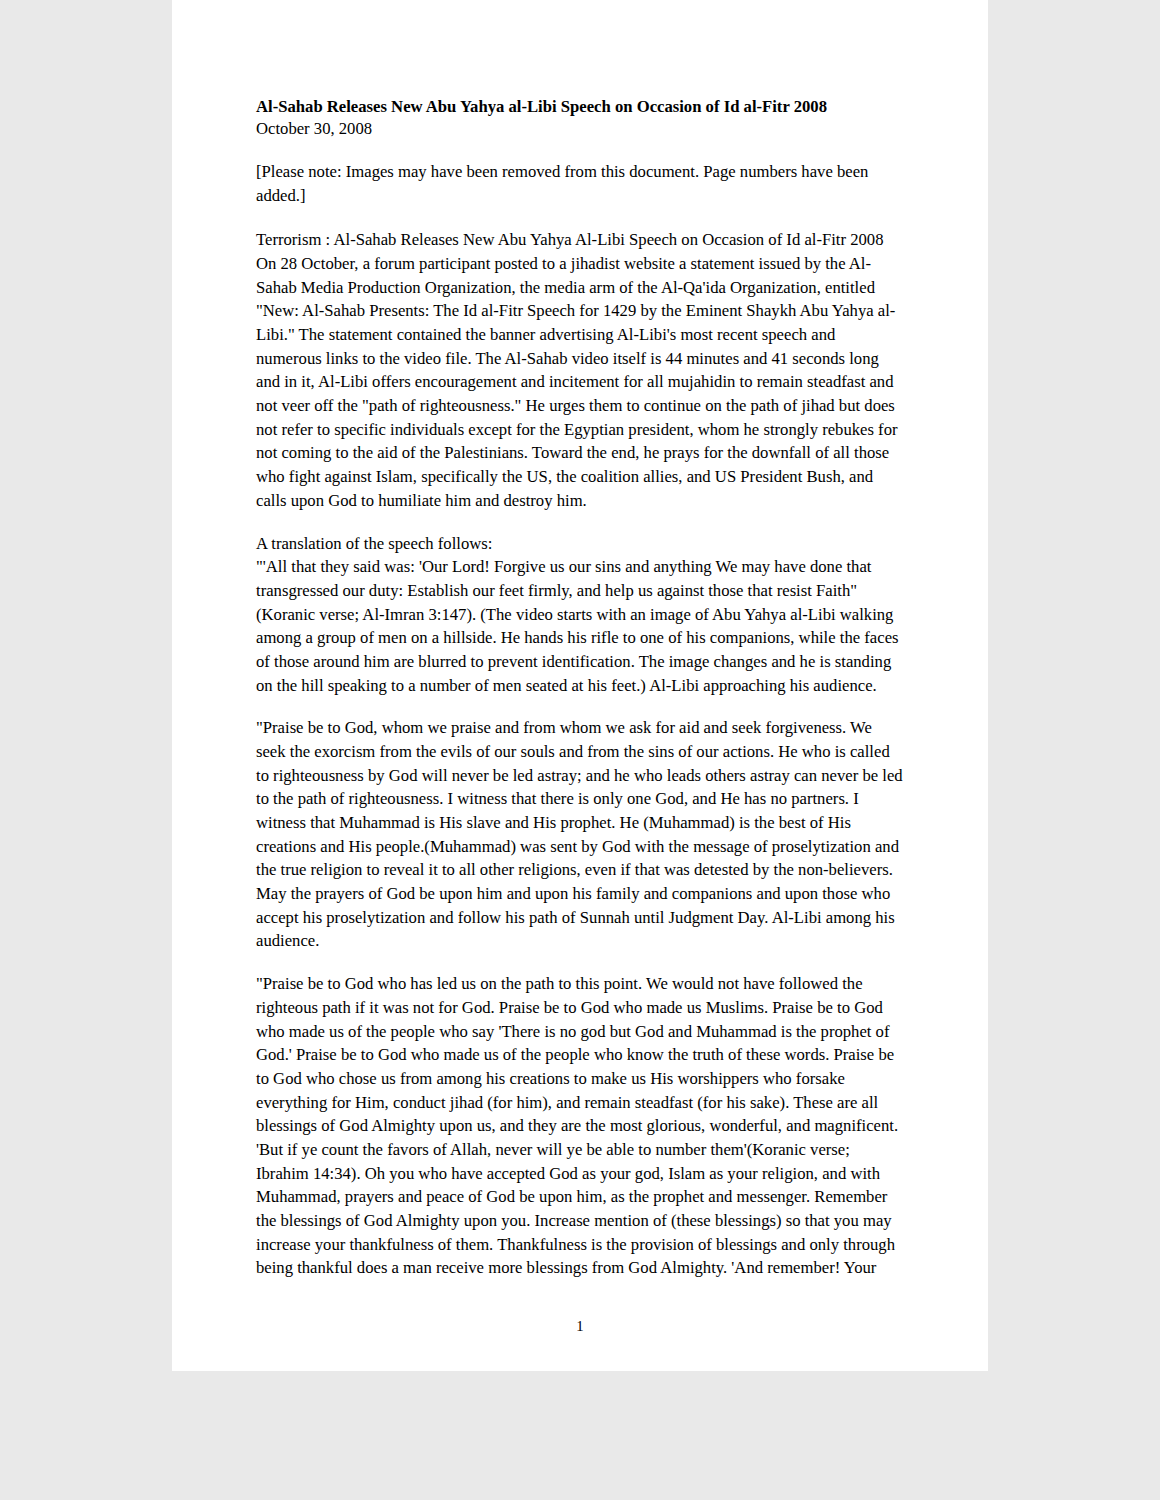Al-Sahab Releases New Abu Yahya al-Libi Speech on Occasion of Id al-Fitr 2008
October 30, 2008
[Please note: Images may have been removed from this document. Page numbers have been added.]
Terrorism : Al-Sahab Releases New Abu Yahya Al-Libi Speech on Occasion of Id al-Fitr 2008 On 28 October, a forum participant posted to a jihadist website a statement issued by the Al-Sahab Media Production Organization, the media arm of the Al-Qa'ida Organization, entitled "New: Al-Sahab Presents: The Id al-Fitr Speech for 1429 by the Eminent Shaykh Abu Yahya al-Libi." The statement contained the banner advertising Al-Libi's most recent speech and numerous links to the video file. The Al-Sahab video itself is 44 minutes and 41 seconds long and in it, Al-Libi offers encouragement and incitement for all mujahidin to remain steadfast and not veer off the "path of righteousness." He urges them to continue on the path of jihad but does not refer to specific individuals except for the Egyptian president, whom he strongly rebukes for not coming to the aid of the Palestinians. Toward the end, he prays for the downfall of all those who fight against Islam, specifically the US, the coalition allies, and US President Bush, and calls upon God to humiliate him and destroy him.
A translation of the speech follows:
"'All that they said was: 'Our Lord! Forgive us our sins and anything We may have done that transgressed our duty: Establish our feet firmly, and help us against those that resist Faith" (Koranic verse; Al-Imran 3:147). (The video starts with an image of Abu Yahya al-Libi walking among a group of men on a hillside. He hands his rifle to one of his companions, while the faces of those around him are blurred to prevent identification. The image changes and he is standing on the hill speaking to a number of men seated at his feet.) Al-Libi approaching his audience.
"Praise be to God, whom we praise and from whom we ask for aid and seek forgiveness. We seek the exorcism from the evils of our souls and from the sins of our actions. He who is called to righteousness by God will never be led astray; and he who leads others astray can never be led to the path of righteousness. I witness that there is only one God, and He has no partners. I witness that Muhammad is His slave and His prophet. He (Muhammad) is the best of His creations and His people.(Muhammad) was sent by God with the message of proselytization and the true religion to reveal it to all other religions, even if that was detested by the non-believers. May the prayers of God be upon him and upon his family and companions and upon those who accept his proselytization and follow his path of Sunnah until Judgment Day. Al-Libi among his audience.
"Praise be to God who has led us on the path to this point. We would not have followed the righteous path if it was not for God. Praise be to God who made us Muslims. Praise be to God who made us of the people who say 'There is no god but God and Muhammad is the prophet of God.' Praise be to God who made us of the people who know the truth of these words. Praise be to God who chose us from among his creations to make us His worshippers who forsake everything for Him, conduct jihad (for him), and remain steadfast (for his sake). These are all blessings of God Almighty upon us, and they are the most glorious, wonderful, and magnificent. 'But if ye count the favors of Allah, never will ye be able to number them'(Koranic verse; Ibrahim 14:34). Oh you who have accepted God as your god, Islam as your religion, and with Muhammad, prayers and peace of God be upon him, as the prophet and messenger. Remember the blessings of God Almighty upon you. Increase mention of (these blessings) so that you may increase your thankfulness of them. Thankfulness is the provision of blessings and only through being thankful does a man receive more blessings from God Almighty. 'And remember! Your
1